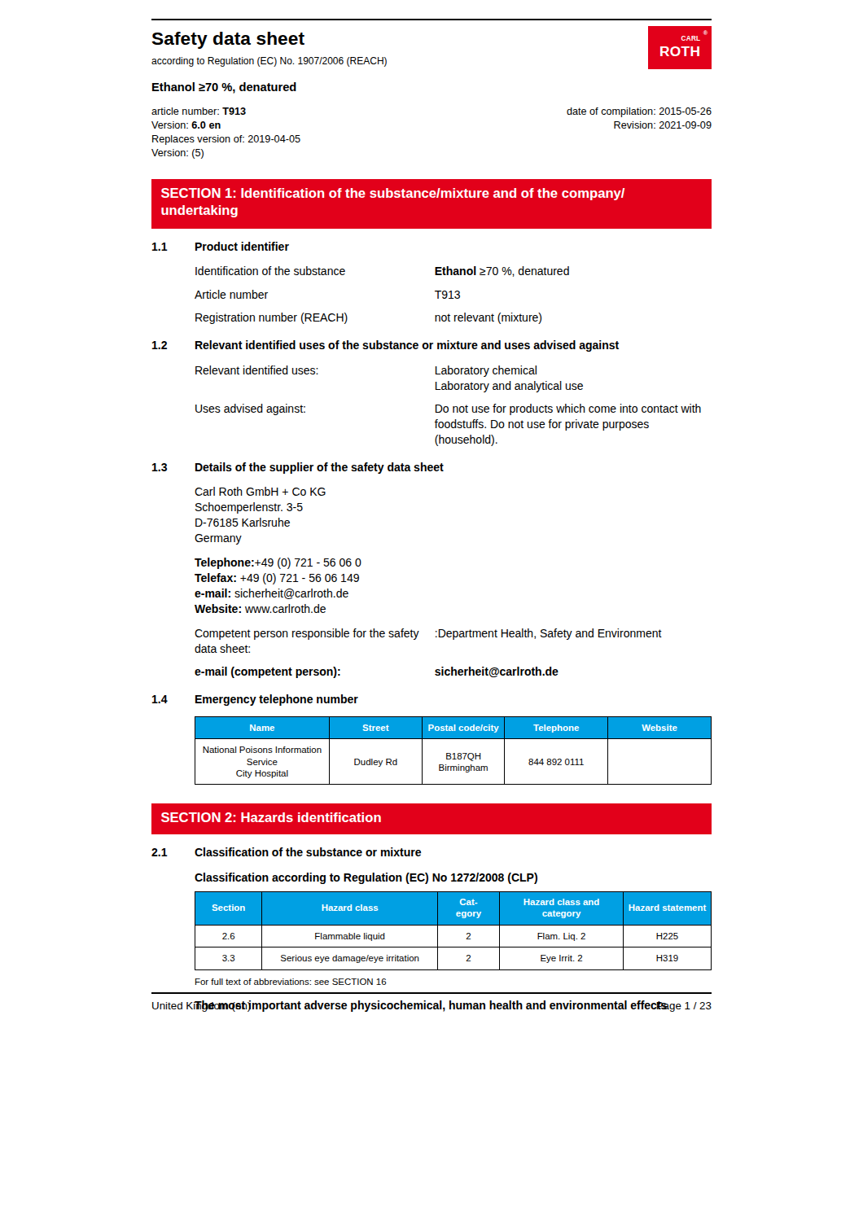Safety data sheet
according to Regulation (EC) No. 1907/2006 (REACH)
Ethanol ≥70 %, denatured
®CARLROTH
article number: T913
Version: 6.0 en
Replaces version of: 2019-04-05
Version: (5)
date of compilation: 2015-05-26
Revision: 2021-09-09
SECTION 1: Identification of the substance/mixture and of the company/
undertaking
1.1
Product identifier
Identification of the substance
Ethanol ≥70 %, denatured
Article number
T913
Registration number (REACH)
not relevant (mixture)
1.2
Relevant identified uses of the substance or mixture and uses advised against
Relevant identified uses:
Laboratory chemical
Laboratory and analytical use
Uses advised against:
Do not use for products which come into contact with foodstuffs. Do not use for private purposes (household).
1.3
Details of the supplier of the safety data sheet
Carl Roth GmbH + Co KG
Schoemperlenstr. 3-5
D-76185 Karlsruhe
Germany
Telephone:+49 (0) 721 - 56 06 0
Telefax: +49 (0) 721 - 56 06 149
e-mail: sicherheit@carlroth.de
Website: www.carlroth.de
Competent person responsible for the safety data sheet:
:Department Health, Safety and Environment
e-mail (competent person):
sicherheit@carlroth.de
1.4
Emergency telephone number
| Name | Street | Postal code/city | Telephone | Website |
| --- | --- | --- | --- | --- |
| National Poisons Information Service City Hospital | Dudley Rd | B187QH Birmingham | 844 892 0111 | |
SECTION 2: Hazards identification
2.1
Classification of the substance or mixture
Classification according to Regulation (EC) No 1272/2008 (CLP)
| Section | Hazard class | Cat- egory | Hazard class and category | Hazard statement |
| --- | --- | --- | --- | --- |
| 2.6 | Flammable liquid | 2 | Flam. Liq. 2 | H225 |
| 3.3 | Serious eye damage/eye irritation | 2 | Eye Irrit. 2 | H319 |
For full text of abbreviations: see SECTION 16
The most important adverse physicochemical, human health and environmental effects
United Kingdom (en)
Page 1 / 23